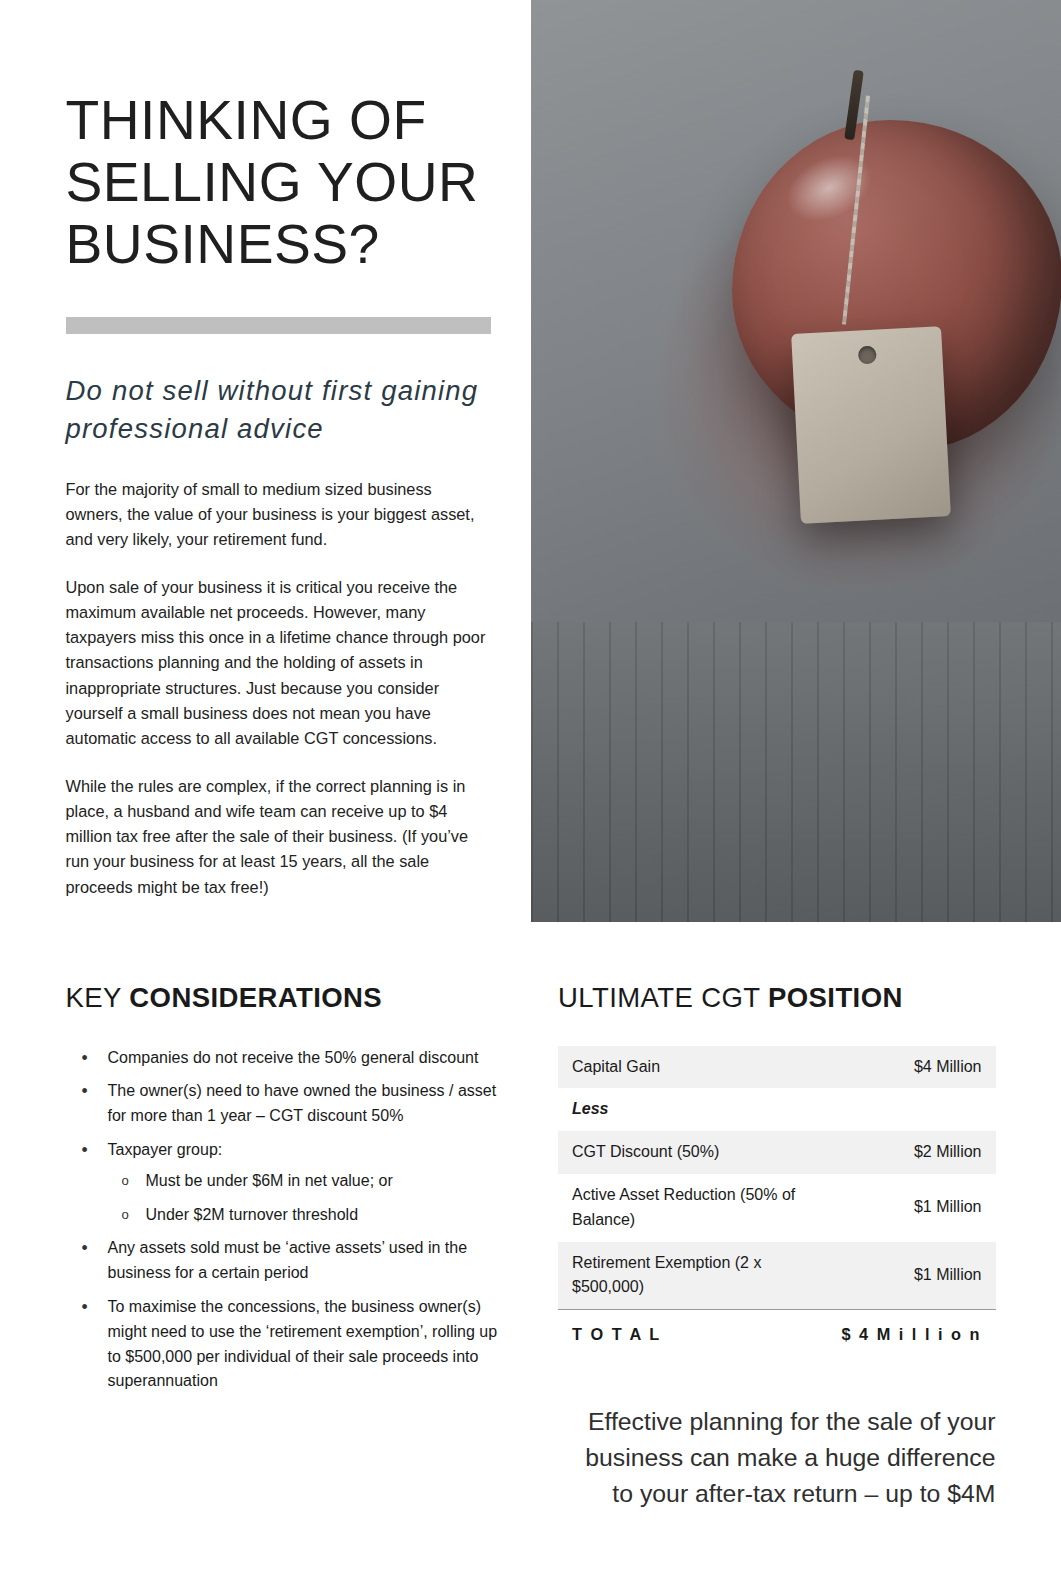Thinking of
Selling Your
Business?
Do not sell without first gaining professional advice
For the majority of small to medium sized business owners, the value of your business is your biggest asset, and very likely, your retirement fund.
Upon sale of your business it is critical you receive the maximum available net proceeds. However, many taxpayers miss this once in a lifetime chance through poor transactions planning and the holding of assets in inappropriate structures. Just because you consider yourself a small business does not mean you have automatic access to all available CGT concessions.
While the rules are complex, if the correct planning is in place, a husband and wife team can receive up to $4 million tax free after the sale of their business. (If you’ve run your business for at least 15 years, all the sale proceeds might be tax free!)
Key Considerations
Companies do not receive the 50% general discount
The owner(s) need to have owned the business / asset for more than 1 year – CGT discount 50%
Taxpayer group:
Must be under $6M in net value; or
Under $2M turnover threshold
Any assets sold must be ‘active assets’ used in the business for a certain period
To maximise the concessions, the business owner(s) might need to use the ‘retirement exemption’, rolling up to $500,000 per individual of their sale proceeds into superannuation
Ultimate CGT Position
| Capital Gain | $4 Million |
| Less |
| CGT Discount (50%) | $2 Million |
| Active Asset Reduction (50% of Balance) | $1 Million |
| Retirement Exemption (2 x $500,000) | $1 Million |
| T O T A L | $ 4 M i l l i o n |
Effective planning for the sale of your business can make a huge difference to your after-tax return – up to $4M